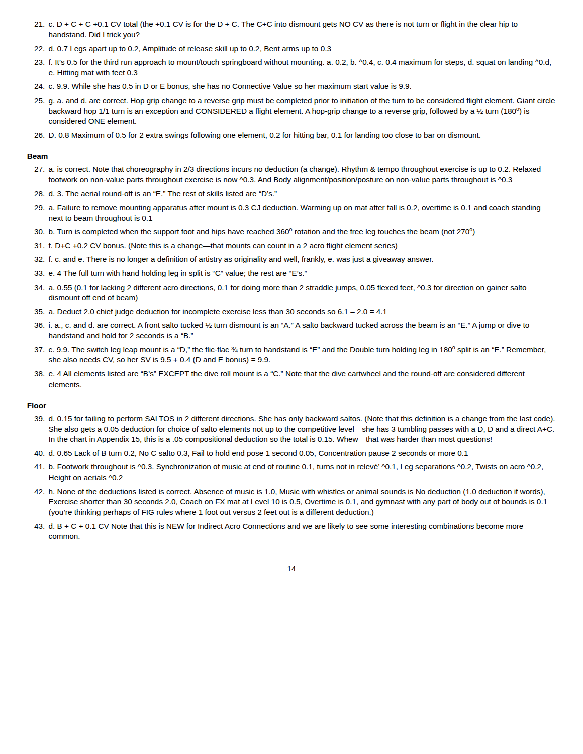c. D + C + C +0.1 CV total (the +0.1 CV is for the D + C. The C+C into dismount gets NO CV as there is not turn or flight in the clear hip to handstand. Did I trick you?
d. 0.7 Legs apart up to 0.2, Amplitude of release skill up to 0.2, Bent arms up to 0.3
f. It’s 0.5 for the third run approach to mount/touch springboard without mounting. a. 0.2, b. ^0.4, c. 0.4 maximum for steps, d. squat on landing ^0.d, e. Hitting mat with feet 0.3
c. 9.9. While she has 0.5 in D or E bonus, she has no Connective Value so her maximum start value is 9.9.
g. a. and d. are correct. Hop grip change to a reverse grip must be completed prior to initiation of the turn to be considered flight element. Giant circle backward hop 1/1 turn is an exception and CONSIDERED a flight element. A hop-grip change to a reverse grip, followed by a ½ turn (180o) is considered ONE element.
D. 0.8 Maximum of 0.5 for 2 extra swings following one element, 0.2 for hitting bar, 0.1 for landing too close to bar on dismount.
Beam
a. is correct. Note that choreography in 2/3 directions incurs no deduction (a change). Rhythm & tempo throughout exercise is up to 0.2. Relaxed footwork on non-value parts throughout exercise is now ^0.3. And Body alignment/position/posture on non-value parts throughout is ^0.3
d. 3. The aerial round-off is an “E.” The rest of skills listed are “D’s.”
a. Failure to remove mounting apparatus after mount is 0.3 CJ deduction. Warming up on mat after fall is 0.2, overtime is 0.1 and coach standing next to beam throughout is 0.1
b. Turn is completed when the support foot and hips have reached 360o rotation and the free leg touches the beam (not 270o)
f. D+C +0.2 CV bonus. (Note this is a change—that mounts can count in a 2 acro flight element series)
f. c. and e. There is no longer a definition of artistry as originality and well, frankly, e. was just a giveaway answer.
e. 4 The full turn with hand holding leg in split is “C” value; the rest are “E’s.”
a. 0.55 (0.1 for lacking 2 different acro directions, 0.1 for doing more than 2 straddle jumps, 0.05 flexed feet, ^0.3 for direction on gainer salto dismount off end of beam)
a. Deduct 2.0 chief judge deduction for incomplete exercise less than 30 seconds so 6.1 – 2.0 = 4.1
i. a., c. and d. are correct. A front salto tucked ½ turn dismount is an “A.” A salto backward tucked across the beam is an “E.” A jump or dive to handstand and hold for 2 seconds is a “B.”
c. 9.9. The switch leg leap mount is a “D,” the flic-flac ¾ turn to handstand is “E” and the Double turn holding leg in 180o split is an “E.” Remember, she also needs CV, so her SV is 9.5 + 0.4 (D and E bonus) = 9.9.
e. 4 All elements listed are “B’s” EXCEPT the dive roll mount is a “C.” Note that the dive cartwheel and the round-off are considered different elements.
Floor
d. 0.15 for failing to perform SALTOS in 2 different directions. She has only backward saltos. (Note that this definition is a change from the last code). She also gets a 0.05 deduction for choice of salto elements not up to the competitive level—she has 3 tumbling passes with a D, D and a direct A+C. In the chart in Appendix 15, this is a .05 compositional deduction so the total is 0.15. Whew—that was harder than most questions!
d. 0.65 Lack of B turn 0.2, No C salto 0.3, Fail to hold end pose 1 second 0.05, Concentration pause 2 seconds or more 0.1
b. Footwork throughout is ^0.3. Synchronization of music at end of routine 0.1, turns not in relevé’ ^0.1, Leg separations ^0.2, Twists on acro ^0.2, Height on aerials ^0.2
h. None of the deductions listed is correct. Absence of music is 1.0, Music with whistles or animal sounds is No deduction (1.0 deduction if words), Exercise shorter than 30 seconds 2.0, Coach on FX mat at Level 10 is 0.5, Overtime is 0.1, and gymnast with any part of body out of bounds is 0.1 (you’re thinking perhaps of FIG rules where 1 foot out versus 2 feet out is a different deduction.)
d. B + C + 0.1 CV Note that this is NEW for Indirect Acro Connections and we are likely to see some interesting combinations become more common.
14